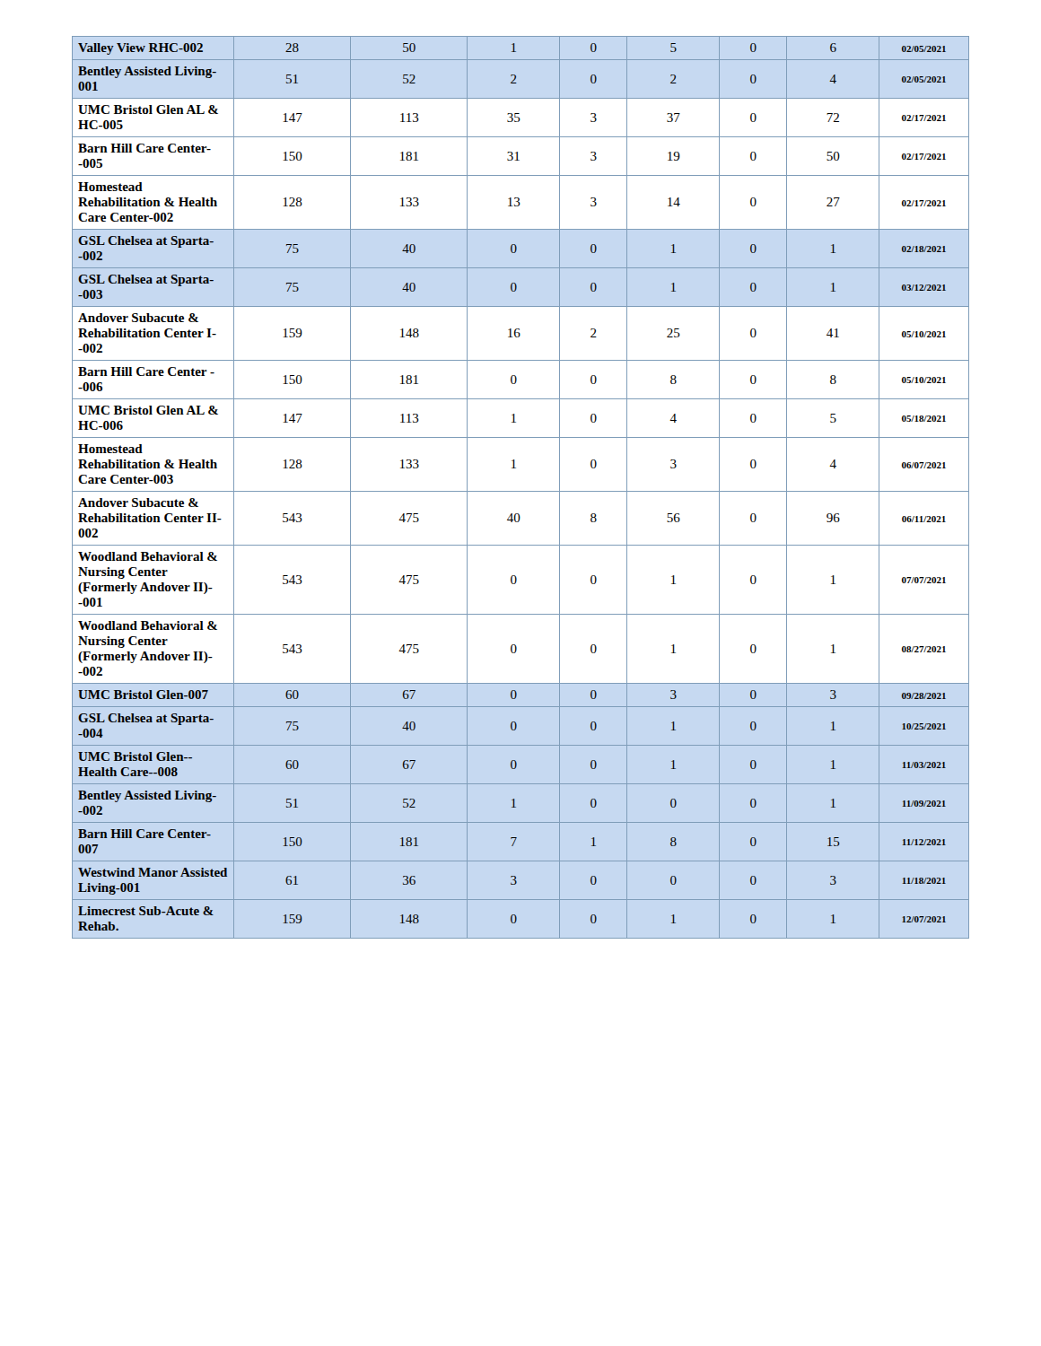| Valley View RHC-002 | 28 | 50 | 1 | 0 | 5 | 0 | 6 | 02/05/2021 |
| Bentley Assisted Living-001 | 51 | 52 | 2 | 0 | 2 | 0 | 4 | 02/05/2021 |
| UMC Bristol Glen AL & HC-005 | 147 | 113 | 35 | 3 | 37 | 0 | 72 | 02/17/2021 |
| Barn Hill Care Center--005 | 150 | 181 | 31 | 3 | 19 | 0 | 50 | 02/17/2021 |
| Homestead Rehabilitation & Health Care Center-002 | 128 | 133 | 13 | 3 | 14 | 0 | 27 | 02/17/2021 |
| GSL Chelsea at Sparta--002 | 75 | 40 | 0 | 0 | 1 | 0 | 1 | 02/18/2021 |
| GSL Chelsea at Sparta--003 | 75 | 40 | 0 | 0 | 1 | 0 | 1 | 03/12/2021 |
| Andover Subacute & Rehabilitation Center I--002 | 159 | 148 | 16 | 2 | 25 | 0 | 41 | 05/10/2021 |
| Barn Hill Care Center --006 | 150 | 181 | 0 | 0 | 8 | 0 | 8 | 05/10/2021 |
| UMC Bristol Glen AL & HC-006 | 147 | 113 | 1 | 0 | 4 | 0 | 5 | 05/18/2021 |
| Homestead Rehabilitation & Health Care Center-003 | 128 | 133 | 1 | 0 | 3 | 0 | 4 | 06/07/2021 |
| Andover Subacute & Rehabilitation Center II-002 | 543 | 475 | 40 | 8 | 56 | 0 | 96 | 06/11/2021 |
| Woodland Behavioral & Nursing Center (Formerly Andover II)--001 | 543 | 475 | 0 | 0 | 1 | 0 | 1 | 07/07/2021 |
| Woodland Behavioral & Nursing Center (Formerly Andover II)--002 | 543 | 475 | 0 | 0 | 1 | 0 | 1 | 08/27/2021 |
| UMC Bristol Glen-007 | 60 | 67 | 0 | 0 | 3 | 0 | 3 | 09/28/2021 |
| GSL Chelsea at Sparta--004 | 75 | 40 | 0 | 0 | 1 | 0 | 1 | 10/25/2021 |
| UMC Bristol Glen--Health Care--008 | 60 | 67 | 0 | 0 | 1 | 0 | 1 | 11/03/2021 |
| Bentley Assisted Living--002 | 51 | 52 | 1 | 0 | 0 | 0 | 1 | 11/09/2021 |
| Barn Hill Care Center-007 | 150 | 181 | 7 | 1 | 8 | 0 | 15 | 11/12/2021 |
| Westwind Manor Assisted Living-001 | 61 | 36 | 3 | 0 | 0 | 0 | 3 | 11/18/2021 |
| Limecrest Sub-Acute & Rehab. | 159 | 148 | 0 | 0 | 1 | 0 | 1 | 12/07/2021 |